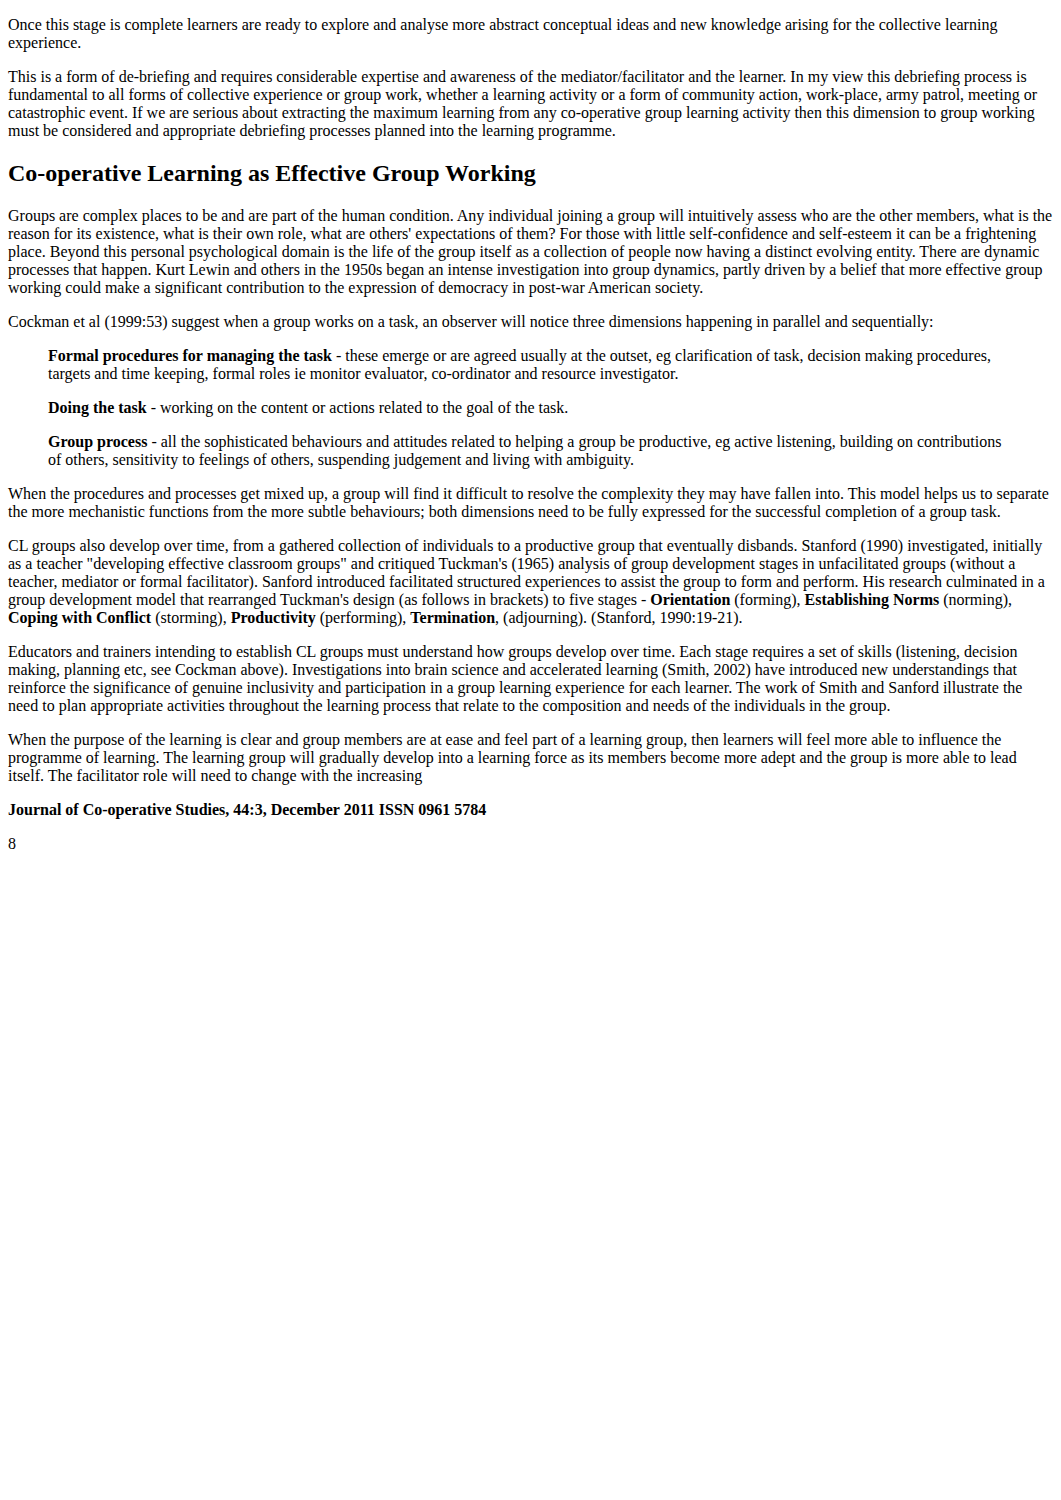Once this stage is complete learners are ready to explore and analyse more abstract conceptual ideas and new knowledge arising for the collective learning experience.
This is a form of de-briefing and requires considerable expertise and awareness of the mediator/facilitator and the learner. In my view this debriefing process is fundamental to all forms of collective experience or group work, whether a learning activity or a form of community action, work-place, army patrol, meeting or catastrophic event. If we are serious about extracting the maximum learning from any co-operative group learning activity then this dimension to group working must be considered and appropriate debriefing processes planned into the learning programme.
Co-operative Learning as Effective Group Working
Groups are complex places to be and are part of the human condition. Any individual joining a group will intuitively assess who are the other members, what is the reason for its existence, what is their own role, what are others' expectations of them? For those with little self-confidence and self-esteem it can be a frightening place. Beyond this personal psychological domain is the life of the group itself as a collection of people now having a distinct evolving entity. There are dynamic processes that happen. Kurt Lewin and others in the 1950s began an intense investigation into group dynamics, partly driven by a belief that more effective group working could make a significant contribution to the expression of democracy in post-war American society.
Cockman et al (1999:53) suggest when a group works on a task, an observer will notice three dimensions happening in parallel and sequentially:
Formal procedures for managing the task - these emerge or are agreed usually at the outset, eg clarification of task, decision making procedures, targets and time keeping, formal roles ie monitor evaluator, co-ordinator and resource investigator.
Doing the task - working on the content or actions related to the goal of the task.
Group process - all the sophisticated behaviours and attitudes related to helping a group be productive, eg active listening, building on contributions of others, sensitivity to feelings of others, suspending judgement and living with ambiguity.
When the procedures and processes get mixed up, a group will find it difficult to resolve the complexity they may have fallen into. This model helps us to separate the more mechanistic functions from the more subtle behaviours; both dimensions need to be fully expressed for the successful completion of a group task.
CL groups also develop over time, from a gathered collection of individuals to a productive group that eventually disbands. Stanford (1990) investigated, initially as a teacher "developing effective classroom groups" and critiqued Tuckman's (1965) analysis of group development stages in unfacilitated groups (without a teacher, mediator or formal facilitator). Sanford introduced facilitated structured experiences to assist the group to form and perform. His research culminated in a group development model that rearranged Tuckman's design (as follows in brackets) to five stages - Orientation (forming), Establishing Norms (norming), Coping with Conflict (storming), Productivity (performing), Termination, (adjourning). (Stanford, 1990:19-21).
Educators and trainers intending to establish CL groups must understand how groups develop over time. Each stage requires a set of skills (listening, decision making, planning etc, see Cockman above). Investigations into brain science and accelerated learning (Smith, 2002) have introduced new understandings that reinforce the significance of genuine inclusivity and participation in a group learning experience for each learner. The work of Smith and Sanford illustrate the need to plan appropriate activities throughout the learning process that relate to the composition and needs of the individuals in the group.
When the purpose of the learning is clear and group members are at ease and feel part of a learning group, then learners will feel more able to influence the programme of learning. The learning group will gradually develop into a learning force as its members become more adept and the group is more able to lead itself. The facilitator role will need to change with the increasing
Journal of Co-operative Studies, 44:3, December 2011 ISSN 0961 5784
8